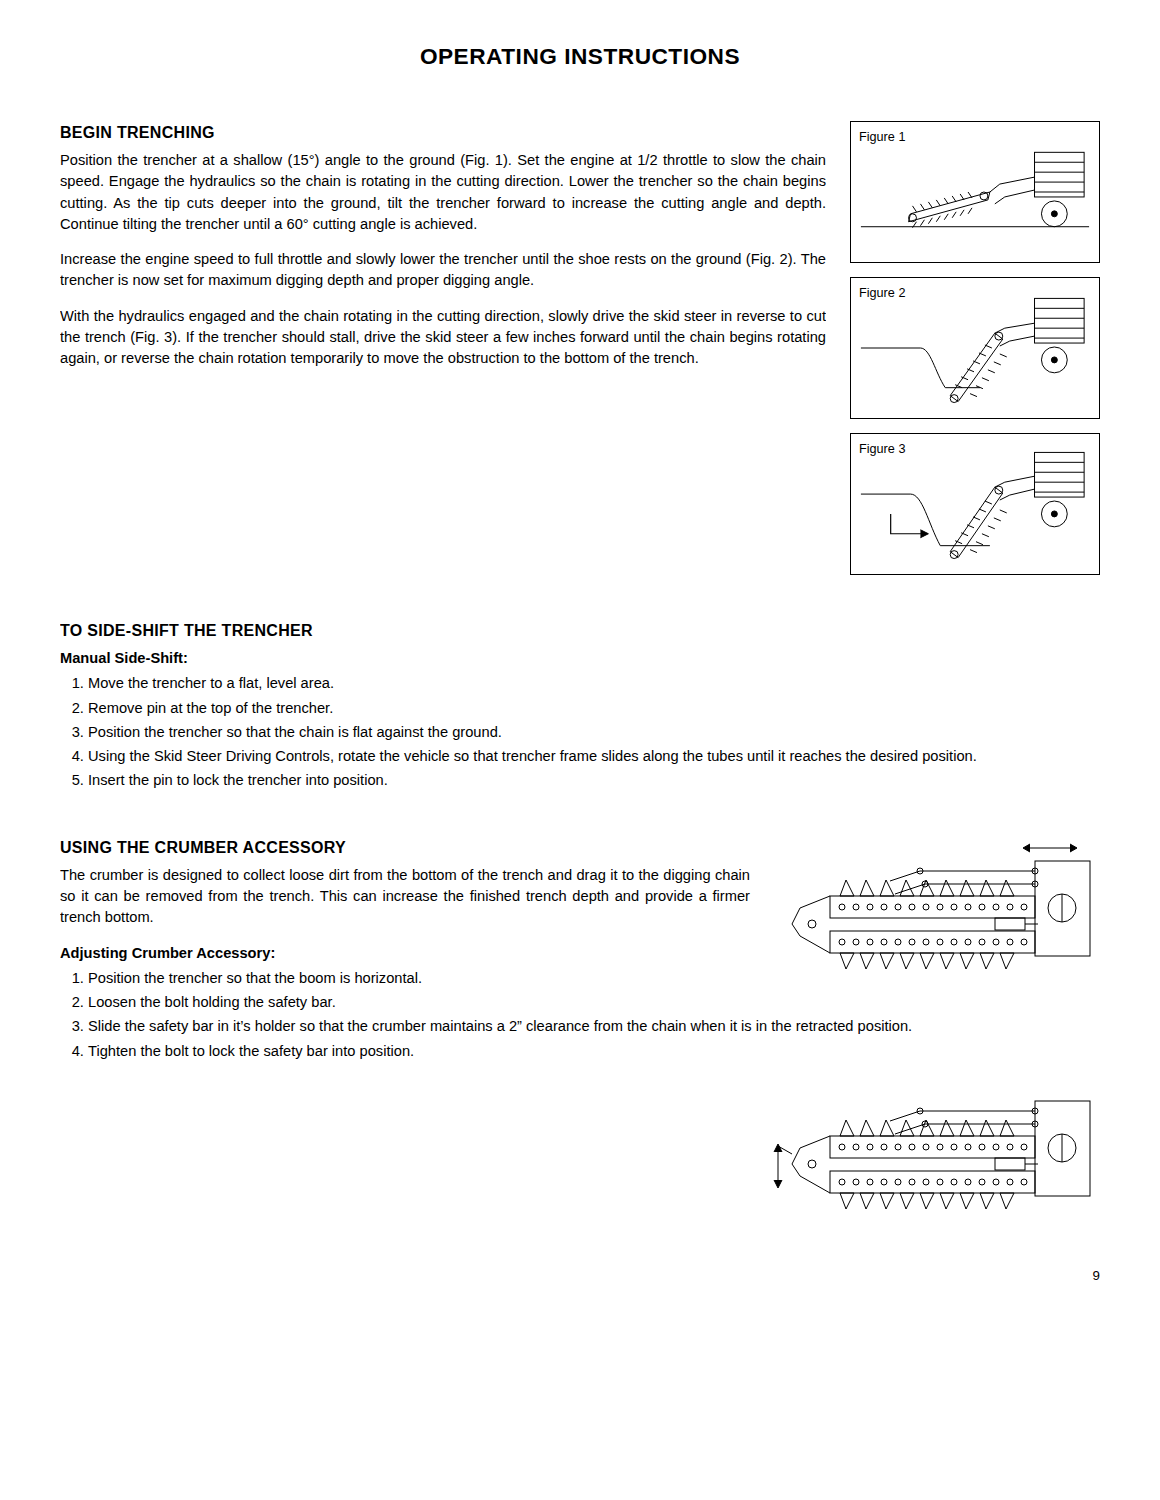OPERATING INSTRUCTIONS
Figure 1
Figure 2
Figure 3
BEGIN TRENCHING
Position the trencher at a shallow (15°) angle to the ground (Fig. 1). Set the engine at 1/2 throttle to slow the chain speed. Engage the hydraulics so the chain is rotating in the cutting direction. Lower the trencher so the chain begins cutting. As the tip cuts deeper into the ground, tilt the trencher forward to increase the cutting angle and depth. Continue tilting the trencher until a 60° cutting angle is achieved.
Increase the engine speed to full throttle and slowly lower the trencher until the shoe rests on the ground (Fig. 2). The trencher is now set for maximum digging depth and proper digging angle.
With the hydraulics engaged and the chain rotating in the cutting direction, slowly drive the skid steer in reverse to cut the trench (Fig. 3). If the trencher should stall, drive the skid steer a few inches forward until the chain begins rotating again, or reverse the chain rotation temporarily to move the obstruction to the bottom of the trench.
TO SIDE-SHIFT THE TRENCHER
Manual Side-Shift:
Move the trencher to a flat, level area.
Remove pin at the top of the trencher.
Position the trencher so that the chain is flat against the ground.
Using the Skid Steer Driving Controls, rotate the vehicle so that trencher frame slides along the tubes until it reaches the desired position.
Insert the pin to lock the trencher into position.
USING THE CRUMBER ACCESSORY
The crumber is designed to collect loose dirt from the bottom of the trench and drag it to the digging chain so it can be removed from the trench. This can increase the finished trench depth and provide a firmer trench bottom.
Adjusting Crumber Accessory:
Position the trencher so that the boom is horizontal.
Loosen the bolt holding the safety bar.
Slide the safety bar in it’s holder so that the crumber maintains a 2” clearance from the chain when it is in the retracted position.
Tighten the bolt to lock the safety bar into position.
9